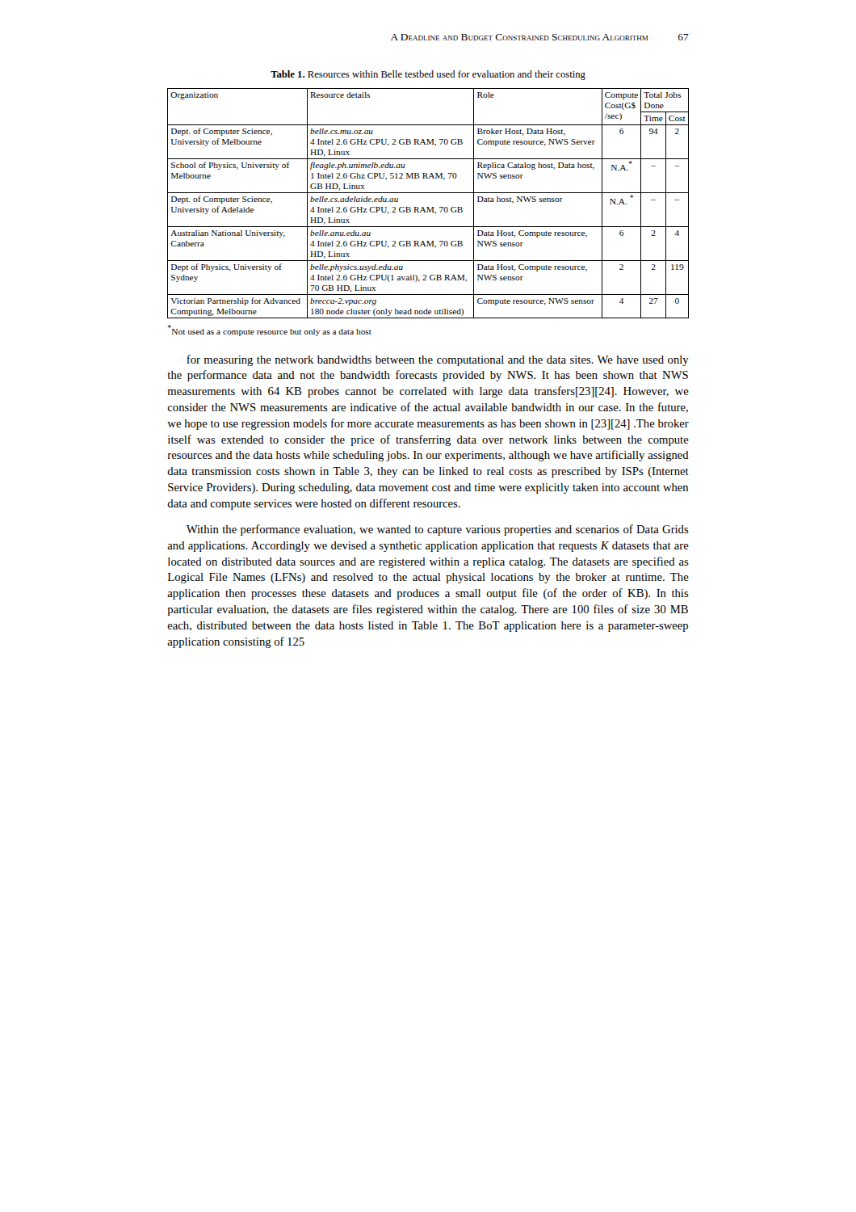A Deadline and Budget Constrained Scheduling Algorithm 67
Table 1. Resources within Belle testbed used for evaluation and their costing
| Organization | Resource details | Role | Compute Cost(G$ /sec) | Total Jobs Done |
| --- | --- | --- | --- | --- |
| Time | Cost |
| Dept. of Computer Science, University of Melbourne | belle.cs.mu.oz.au 4 Intel 2.6 GHz CPU, 2 GB RAM, 70 GB HD, Linux | Broker Host, Data Host, Compute resource, NWS Server | 6 | 94 | 2 |
| School of Physics, University of Melbourne | fleagle.ph.unimelb.edu.au 1 Intel 2.6 Ghz CPU, 512 MB RAM, 70 GB HD, Linux | Replica Catalog host, Data host, NWS sensor | N.A. * | – | – |
| Dept. of Computer Science, University of Adelaide | belle.cs.adelaide.edu.au 4 Intel 2.6 GHz CPU, 2 GB RAM, 70 GB HD, Linux | Data host, NWS sensor | N.A. * | – | – |
| Australian National University, Canberra | belle.anu.edu.au 4 Intel 2.6 GHz CPU, 2 GB RAM, 70 GB HD, Linux | Data Host, Compute resource, NWS sensor | 6 | 2 | 4 |
| Dept of Physics, University of Sydney | belle.physics.usyd.edu.au 4 Intel 2.6 GHz CPU(1 avail), 2 GB RAM, 70 GB HD, Linux | Data Host, Compute resource, NWS sensor | 2 | 2 | 119 |
| Victorian Partnership for Advanced Computing, Melbourne | brecca-2.vpac.org 180 node cluster (only head node utilised) | Compute resource, NWS sensor | 4 | 27 | 0 |
*Not used as a compute resource but only as a data host
for measuring the network bandwidths between the computational and the data sites. We have used only the performance data and not the bandwidth forecasts provided by NWS. It has been shown that NWS measurements with 64 KB probes cannot be correlated with large data transfers[23][24]. However, we consider the NWS measurements are indicative of the actual available bandwidth in our case. In the future, we hope to use regression models for more accurate measurements as has been shown in [23][24] .The broker itself was extended to consider the price of transferring data over network links between the compute resources and the data hosts while scheduling jobs. In our experiments, although we have artificially assigned data transmission costs shown in Table 3, they can be linked to real costs as prescribed by ISPs (Internet Service Providers). During scheduling, data movement cost and time were explicitly taken into account when data and compute services were hosted on different resources.
Within the performance evaluation, we wanted to capture various properties and scenarios of Data Grids and applications. Accordingly we devised a synthetic application application that requests K datasets that are located on distributed data sources and are registered within a replica catalog. The datasets are specified as Logical File Names (LFNs) and resolved to the actual physical locations by the broker at runtime. The application then processes these datasets and produces a small output file (of the order of KB). In this particular evaluation, the datasets are files registered within the catalog. There are 100 files of size 30 MB each, distributed between the data hosts listed in Table 1. The BoT application here is a parameter-sweep application consisting of 125